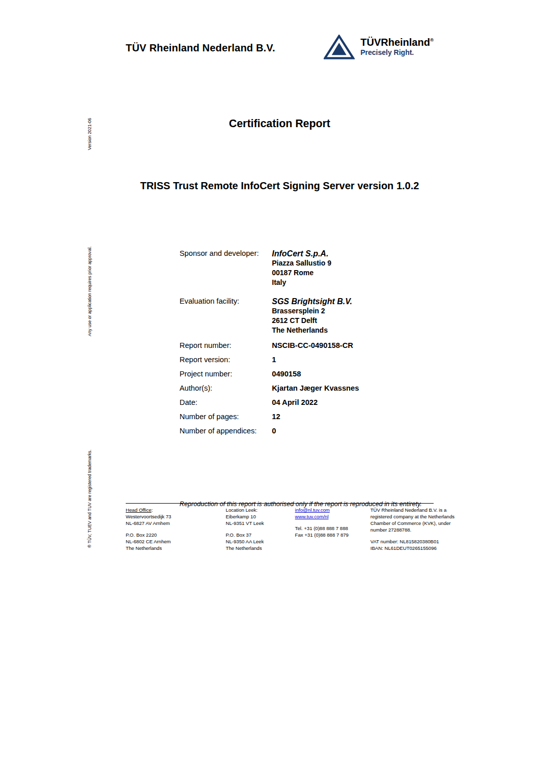Version 2021-06 Any use or application requires prior approval. ® TÜV, TUEV and TUV are registered trademarks.
TÜV Rheinland Nederland B.V.
TÜVRheinland®
Precisely Right.
Certification Report
TRISS Trust Remote InfoCert Signing Server version 1.0.2
| Sponsor and developer: | InfoCert S.p.A. Piazza Sallustio 9 00187 Rome Italy |
| Evaluation facility: | SGS Brightsight B.V. Brassersplein 2 2612 CT Delft The Netherlands |
| Report number: | NSCIB-CC-0490158-CR |
| Report version: | 1 |
| Project number: | 0490158 |
| Author(s): | Kjartan Jæger Kvassnes |
| Date: | 04 April 2022 |
| Number of pages: | 12 |
| Number of appendices: | 0 |
Reproduction of this report is authorised only if the report is reproduced in its entirety.
Head Office:
Westervoortsedijk 73
NL-6827 AV Arnhem
P.O. Box 2220
NL-6802 CE Arnhem
The Netherlands
Location Leek:
Eiberkamp 10
NL-9351 VT Leek
P.O. Box 37
NL-9350 AA Leek
The Netherlands
info@nl.tuv.com
www.tuv.com/nl
Tel. +31 (0)88 888 7 888
Fax +31 (0)88 888 7 879
TÜV Rheinland Nederland B.V. is a registered company at the Netherlands Chamber of Commerce (KVK), under number 27288788.
VAT number: NL815820380B01
IBAN: NL61DEUT0265155096